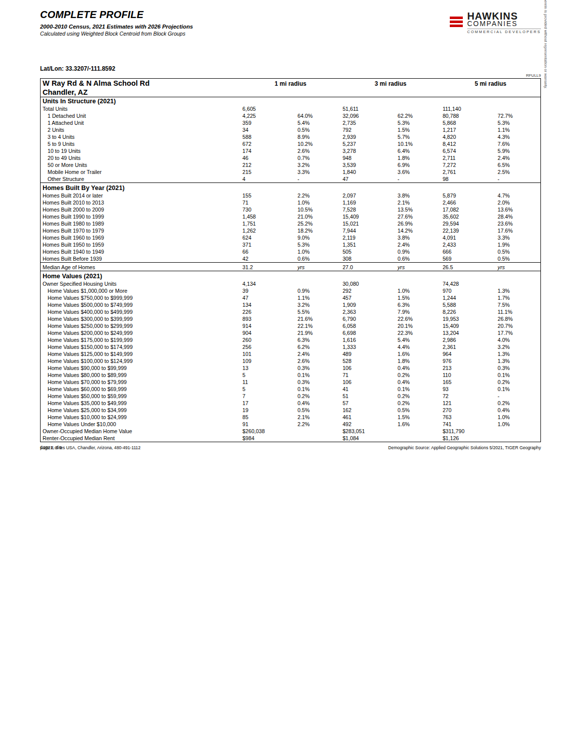This report was produced using data from private and government sources deemed to be reliable. The information herein is provided without representation or warranty.
COMPLETE PROFILE
2000-2010 Census, 2021 Estimates with 2026 Projections
Calculated using Weighted Block Centroid from Block Groups
HAWKINS COMPANIES COMMERCIAL DEVELOPERS
Lat/Lon: 33.3207/-111.8592
RFULL9
| W Ray Rd & N Alma School Rd | 1 mi radius | 3 mi radius | 5 mi radius |
| Chandler, AZ | | | |
| Units In Structure (2021) |
| Total Units | 6,605 | | 51,611 | | 111,140 | |
| 1 Detached Unit | 4,225 | 64.0% | 32,096 | 62.2% | 80,788 | 72.7% |
| 1 Attached Unit | 359 | 5.4% | 2,735 | 5.3% | 5,868 | 5.3% |
| 2 Units | 34 | 0.5% | 792 | 1.5% | 1,217 | 1.1% |
| 3 to 4 Units | 588 | 8.9% | 2,939 | 5.7% | 4,820 | 4.3% |
| 5 to 9 Units | 672 | 10.2% | 5,237 | 10.1% | 8,412 | 7.6% |
| 10 to 19 Units | 174 | 2.6% | 3,278 | 6.4% | 6,574 | 5.9% |
| 20 to 49 Units | 46 | 0.7% | 948 | 1.8% | 2,711 | 2.4% |
| 50 or More Units | 212 | 3.2% | 3,539 | 6.9% | 7,272 | 6.5% |
| Mobile Home or Trailer | 215 | 3.3% | 1,840 | 3.6% | 2,761 | 2.5% |
| Other Structure | 4 | - | 47 | - | 98 | - |
| Homes Built By Year (2021) |
| Homes Built 2014 or later | 155 | 2.2% | 2,097 | 3.8% | 5,879 | 4.7% |
| Homes Built 2010 to 2013 | 71 | 1.0% | 1,169 | 2.1% | 2,466 | 2.0% |
| Homes Built 2000 to 2009 | 730 | 10.5% | 7,528 | 13.5% | 17,082 | 13.6% |
| Homes Built 1990 to 1999 | 1,458 | 21.0% | 15,409 | 27.6% | 35,602 | 28.4% |
| Homes Built 1980 to 1989 | 1,751 | 25.2% | 15,021 | 26.9% | 29,594 | 23.6% |
| Homes Built 1970 to 1979 | 1,262 | 18.2% | 7,944 | 14.2% | 22,139 | 17.6% |
| Homes Built 1960 to 1969 | 624 | 9.0% | 2,119 | 3.8% | 4,091 | 3.3% |
| Homes Built 1950 to 1959 | 371 | 5.3% | 1,351 | 2.4% | 2,433 | 1.9% |
| Homes Built 1940 to 1949 | 66 | 1.0% | 505 | 0.9% | 666 | 0.5% |
| Homes Built Before 1939 | 42 | 0.6% | 308 | 0.6% | 569 | 0.5% |
| Median Age of Homes | 31.2 | yrs | 27.0 | yrs | 26.5 | yrs |
| Home Values (2021) |
| Owner Specified Housing Units | 4,134 | | 30,080 | | 74,428 | |
| Home Values $1,000,000 or More | 39 | 0.9% | 292 | 1.0% | 970 | 1.3% |
| Home Values $750,000 to $999,999 | 47 | 1.1% | 457 | 1.5% | 1,244 | 1.7% |
| Home Values $500,000 to $749,999 | 134 | 3.2% | 1,909 | 6.3% | 5,588 | 7.5% |
| Home Values $400,000 to $499,999 | 226 | 5.5% | 2,363 | 7.9% | 8,226 | 11.1% |
| Home Values $300,000 to $399,999 | 893 | 21.6% | 6,790 | 22.6% | 19,953 | 26.8% |
| Home Values $250,000 to $299,999 | 914 | 22.1% | 6,058 | 20.1% | 15,409 | 20.7% |
| Home Values $200,000 to $249,999 | 904 | 21.9% | 6,698 | 22.3% | 13,204 | 17.7% |
| Home Values $175,000 to $199,999 | 260 | 6.3% | 1,616 | 5.4% | 2,986 | 4.0% |
| Home Values $150,000 to $174,999 | 256 | 6.2% | 1,333 | 4.4% | 2,361 | 3.2% |
| Home Values $125,000 to $149,999 | 101 | 2.4% | 489 | 1.6% | 964 | 1.3% |
| Home Values $100,000 to $124,999 | 109 | 2.6% | 528 | 1.8% | 976 | 1.3% |
| Home Values $90,000 to $99,999 | 13 | 0.3% | 106 | 0.4% | 213 | 0.3% |
| Home Values $80,000 to $89,999 | 5 | 0.1% | 71 | 0.2% | 110 | 0.1% |
| Home Values $70,000 to $79,999 | 11 | 0.3% | 106 | 0.4% | 165 | 0.2% |
| Home Values $60,000 to $69,999 | 5 | 0.1% | 41 | 0.1% | 93 | 0.1% |
| Home Values $50,000 to $59,999 | 7 | 0.2% | 51 | 0.2% | 72 | - |
| Home Values $35,000 to $49,999 | 17 | 0.4% | 57 | 0.2% | 121 | 0.2% |
| Home Values $25,000 to $34,999 | 19 | 0.5% | 162 | 0.5% | 270 | 0.4% |
| Home Values $10,000 to $24,999 | 85 | 2.1% | 461 | 1.5% | 763 | 1.0% |
| Home Values Under $10,000 | 91 | 2.2% | 492 | 1.6% | 741 | 1.0% |
| Owner-Occupied Median Home Value | $260,038 | $283,051 | $311,790 |
| Renter-Occupied Median Rent | $984 | $1,084 | $1,126 |
©2021, Sites USA, Chandler, Arizona, 480-491-1112 page 8 of 9 Demographic Source: Applied Geographic Solutions 5/2021, TIGER Geography